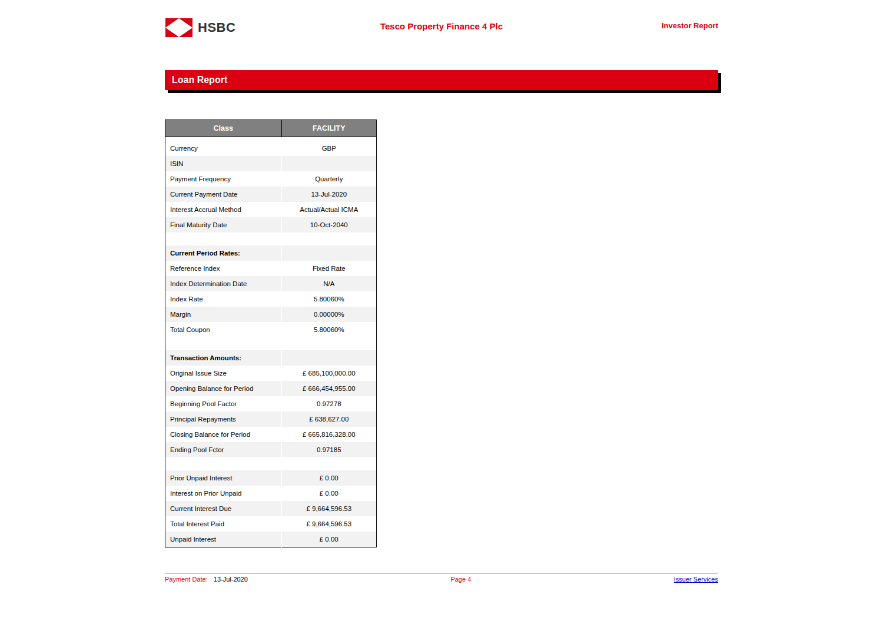HSBC
Tesco Property Finance 4 Plc
Investor Report
Loan Report
| Class | FACILITY |
| Currency | GBP |
| ISIN | |
| Payment Frequency | Quarterly |
| Current Payment Date | 13-Jul-2020 |
| Interest Accrual Method | Actual/Actual ICMA |
| Final Maturity Date | 10-Oct-2040 |
| Current Period Rates: | |
| Reference Index | Fixed Rate |
| Index Determination Date | N/A |
| Index Rate | 5.80060% |
| Margin | 0.00000% |
| Total Coupon | 5.80060% |
| Transaction Amounts: | |
| Original Issue Size | £ 685,100,000.00 |
| Opening Balance for Period | £ 666,454,955.00 |
| Beginning Pool Factor | 0.97278 |
| Principal Repayments | £ 638,627.00 |
| Closing Balance for Period | £ 665,816,328.00 |
| Ending Pool Fctor | 0.97185 |
| Prior Unpaid Interest | £ 0.00 |
| Interest on Prior Unpaid | £ 0.00 |
| Current Interest Due | £ 9,664,596.53 |
| Total Interest Paid | £ 9,664,596.53 |
| Unpaid Interest | £ 0.00 |
Payment Date:13-Jul-2020
Page 4
Issuer Services